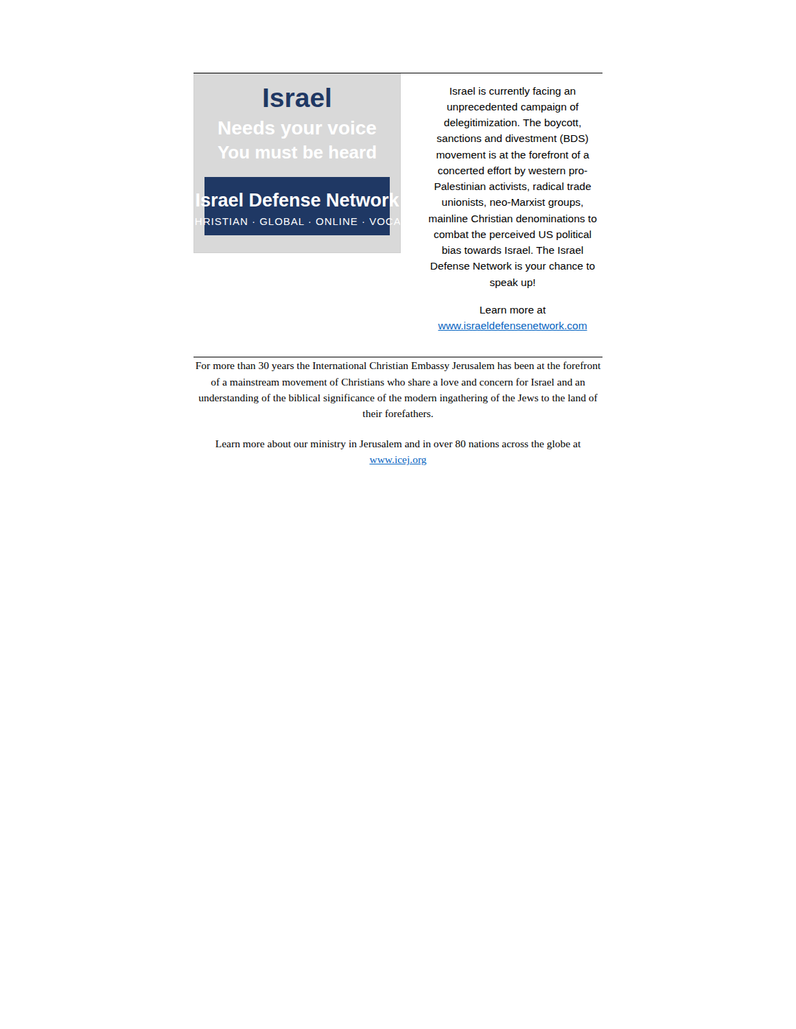Israel is currently facing an unprecedented campaign of delegitimization. The boycott, sanctions and divestment (BDS) movement is at the forefront of a concerted effort by western pro-Palestinian activists, radical trade unionists, neo-Marxist groups, mainline Christian denominations to combat the perceived US political bias towards Israel. The Israel Defense Network is your chance to speak up!
Learn more at www.israeldefensenetwork.com
For more than 30 years the International Christian Embassy Jerusalem has been at the forefront of a mainstream movement of Christians who share a love and concern for Israel and an understanding of the biblical significance of the modern ingathering of the Jews to the land of their forefathers.
Learn more about our ministry in Jerusalem and in over 80 nations across the globe at www.icej.org